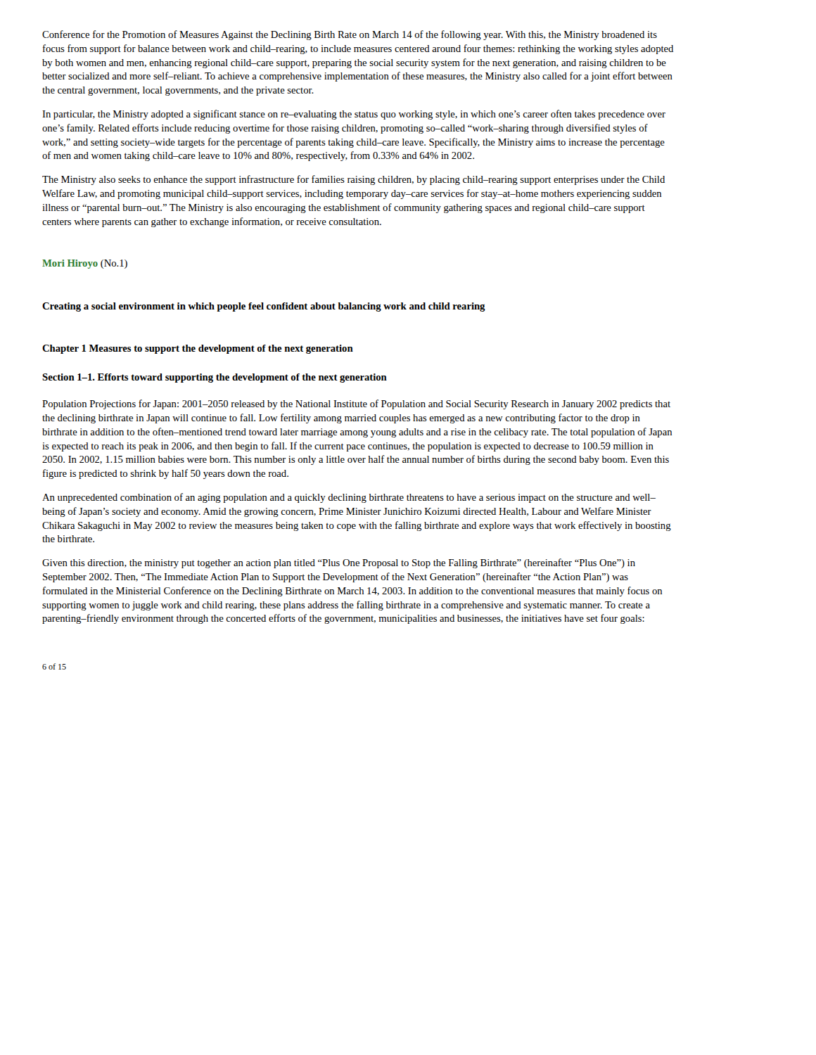Conference for the Promotion of Measures Against the Declining Birth Rate on March 14 of the following year. With this, the Ministry broadened its focus from support for balance between work and child–rearing, to include measures centered around four themes: rethinking the working styles adopted by both women and men, enhancing regional child–care support, preparing the social security system for the next generation, and raising children to be better socialized and more self–reliant. To achieve a comprehensive implementation of these measures, the Ministry also called for a joint effort between the central government, local governments, and the private sector.
In particular, the Ministry adopted a significant stance on re–evaluating the status quo working style, in which one’s career often takes precedence over one’s family. Related efforts include reducing overtime for those raising children, promoting so–called “work–sharing through diversified styles of work,” and setting society–wide targets for the percentage of parents taking child–care leave. Specifically, the Ministry aims to increase the percentage of men and women taking child–care leave to 10% and 80%, respectively, from 0.33% and 64% in 2002.
The Ministry also seeks to enhance the support infrastructure for families raising children, by placing child–rearing support enterprises under the Child Welfare Law, and promoting municipal child–support services, including temporary day–care services for stay–at–home mothers experiencing sudden illness or “parental burn–out.” The Ministry is also encouraging the establishment of community gathering spaces and regional child–care support centers where parents can gather to exchange information, or receive consultation.
Mori Hiroyo (No.1)
Creating a social environment in which people feel confident about balancing work and child rearing
Chapter 1 Measures to support the development of the next generation
Section 1–1. Efforts toward supporting the development of the next generation
Population Projections for Japan: 2001–2050 released by the National Institute of Population and Social Security Research in January 2002 predicts that the declining birthrate in Japan will continue to fall. Low fertility among married couples has emerged as a new contributing factor to the drop in birthrate in addition to the often–mentioned trend toward later marriage among young adults and a rise in the celibacy rate. The total population of Japan is expected to reach its peak in 2006, and then begin to fall. If the current pace continues, the population is expected to decrease to 100.59 million in 2050. In 2002, 1.15 million babies were born. This number is only a little over half the annual number of births during the second baby boom. Even this figure is predicted to shrink by half 50 years down the road.
An unprecedented combination of an aging population and a quickly declining birthrate threatens to have a serious impact on the structure and well–being of Japan’s society and economy. Amid the growing concern, Prime Minister Junichiro Koizumi directed Health, Labour and Welfare Minister Chikara Sakaguchi in May 2002 to review the measures being taken to cope with the falling birthrate and explore ways that work effectively in boosting the birthrate.
Given this direction, the ministry put together an action plan titled “Plus One Proposal to Stop the Falling Birthrate” (hereinafter “Plus One”) in September 2002. Then, “The Immediate Action Plan to Support the Development of the Next Generation” (hereinafter “the Action Plan”) was formulated in the Ministerial Conference on the Declining Birthrate on March 14, 2003. In addition to the conventional measures that mainly focus on supporting women to juggle work and child rearing, these plans address the falling birthrate in a comprehensive and systematic manner. To create a parenting–friendly environment through the concerted efforts of the government, municipalities and businesses, the initiatives have set four goals:
6 of 15